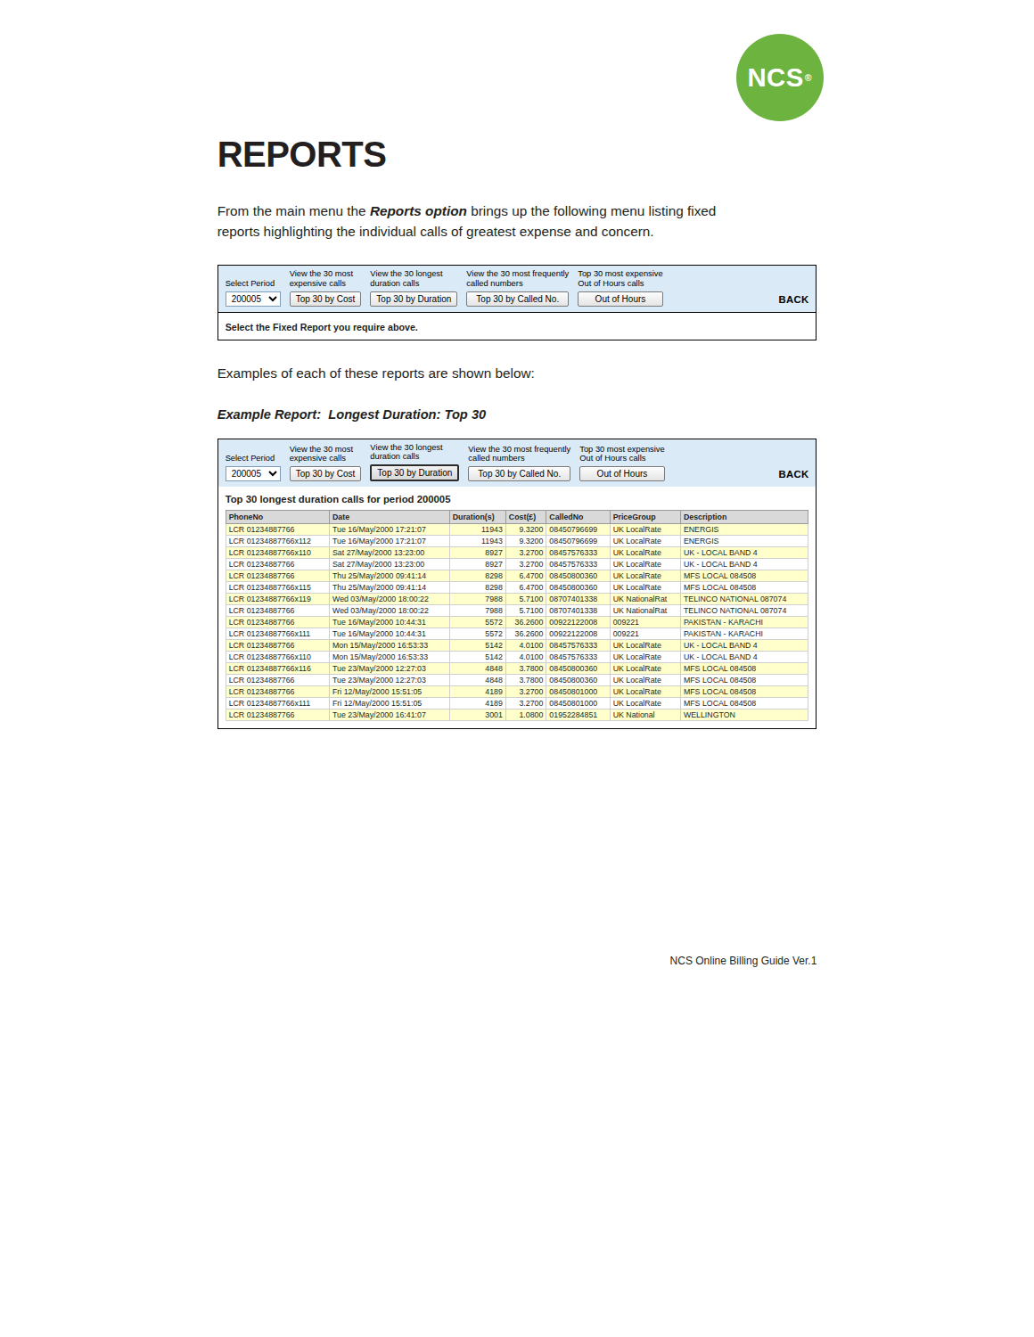NCS®
REPORTS
From the main menu the Reports option brings up the following menu listing fixed reports highlighting the individual calls of greatest expense and concern.
Select Period 200005
View the 30 most
expensive calls Top 30 by Cost
View the 30 longest
duration calls Top 30 by Duration
View the 30 most frequently
called numbers Top 30 by Called No.
Top 30 most expensive
Out of Hours calls Out of Hours
BACK
Select the Fixed Report you require above.
Examples of each of these reports are shown below:
Example Report: Longest Duration: Top 30
Select Period 200005
View the 30 most
expensive calls Top 30 by Cost
View the 30 longest
duration calls Top 30 by Duration
View the 30 most frequently
called numbers Top 30 by Called No.
Top 30 most expensive
Out of Hours calls Out of Hours
BACK
Top 30 longest duration calls for period 200005
| PhoneNo | Date | Duration(s) | Cost(£) | CalledNo | PriceGroup | Description |
| --- | --- | --- | --- | --- | --- | --- |
| LCR 01234887766 | Tue 16/May/2000 17:21:07 | 11943 | 9.3200 | 08450796699 | UK LocalRate | ENERGIS |
| LCR 01234887766x112 | Tue 16/May/2000 17:21:07 | 11943 | 9.3200 | 08450796699 | UK LocalRate | ENERGIS |
| LCR 01234887766x110 | Sat 27/May/2000 13:23:00 | 8927 | 3.2700 | 08457576333 | UK LocalRate | UK - LOCAL BAND 4 |
| LCR 01234887766 | Sat 27/May/2000 13:23:00 | 8927 | 3.2700 | 08457576333 | UK LocalRate | UK - LOCAL BAND 4 |
| LCR 01234887766 | Thu 25/May/2000 09:41:14 | 8298 | 6.4700 | 08450800360 | UK LocalRate | MFS LOCAL 084508 |
| LCR 01234887766x115 | Thu 25/May/2000 09:41:14 | 8298 | 6.4700 | 08450800360 | UK LocalRate | MFS LOCAL 084508 |
| LCR 01234887766x119 | Wed 03/May/2000 18:00:22 | 7988 | 5.7100 | 08707401338 | UK NationalRat | TELINCO NATIONAL 087074 |
| LCR 01234887766 | Wed 03/May/2000 18:00:22 | 7988 | 5.7100 | 08707401338 | UK NationalRat | TELINCO NATIONAL 087074 |
| LCR 01234887766 | Tue 16/May/2000 10:44:31 | 5572 | 36.2600 | 00922122008 | 009221 | PAKISTAN - KARACHI |
| LCR 01234887766x111 | Tue 16/May/2000 10:44:31 | 5572 | 36.2600 | 00922122008 | 009221 | PAKISTAN - KARACHI |
| LCR 01234887766 | Mon 15/May/2000 16:53:33 | 5142 | 4.0100 | 08457576333 | UK LocalRate | UK - LOCAL BAND 4 |
| LCR 01234887766x110 | Mon 15/May/2000 16:53:33 | 5142 | 4.0100 | 08457576333 | UK LocalRate | UK - LOCAL BAND 4 |
| LCR 01234887766x116 | Tue 23/May/2000 12:27:03 | 4848 | 3.7800 | 08450800360 | UK LocalRate | MFS LOCAL 084508 |
| LCR 01234887766 | Tue 23/May/2000 12:27:03 | 4848 | 3.7800 | 08450800360 | UK LocalRate | MFS LOCAL 084508 |
| LCR 01234887766 | Fri 12/May/2000 15:51:05 | 4189 | 3.2700 | 08450801000 | UK LocalRate | MFS LOCAL 084508 |
| LCR 01234887766x111 | Fri 12/May/2000 15:51:05 | 4189 | 3.2700 | 08450801000 | UK LocalRate | MFS LOCAL 084508 |
| LCR 01234887766 | Tue 23/May/2000 16:41:07 | 3001 | 1.0800 | 01952284851 | UK National | WELLINGTON |
NCS Online Billing Guide Ver.1